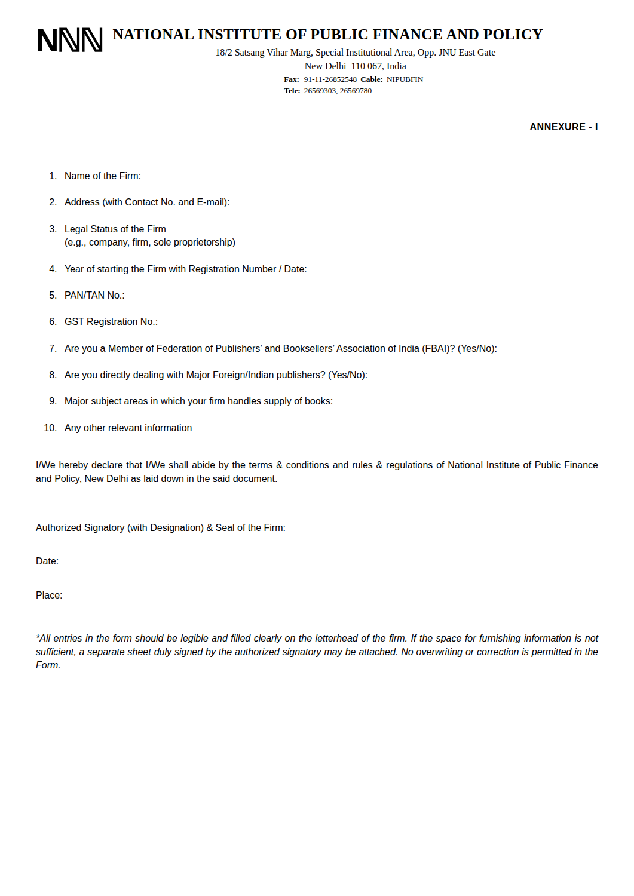Nℕℕ
NATIONAL INSTITUTE OF PUBLIC FINANCE AND POLICY
18/2 Satsang Vihar Marg, Special Institutional Area, Opp. JNU East Gate
New Delhi–110 067, India
| Fax: | 91-11-26852548 | Cable: | NIPUBFIN |
| Tele: | 26569303, 26569780 |
ANNEXURE - I
Name of the Firm:
Address (with Contact No. and E-mail):
Legal Status of the Firm
(e.g., company, firm, sole proprietorship)
Year of starting the Firm with Registration Number / Date:
PAN/TAN No.:
GST Registration No.:
Are you a Member of Federation of Publishers’ and Booksellers’ Association of India (FBAI)? (Yes/No):
Are you directly dealing with Major Foreign/Indian publishers? (Yes/No):
Major subject areas in which your firm handles supply of books:
Any other relevant information
I/We hereby declare that I/We shall abide by the terms & conditions and rules & regulations of National Institute of Public Finance and Policy, New Delhi as laid down in the said document.
Authorized Signatory (with Designation) & Seal of the Firm:
Date:
Place:
*All entries in the form should be legible and filled clearly on the letterhead of the firm. If the space for furnishing information is not sufficient, a separate sheet duly signed by the authorized signatory may be attached. No overwriting or correction is permitted in the Form.